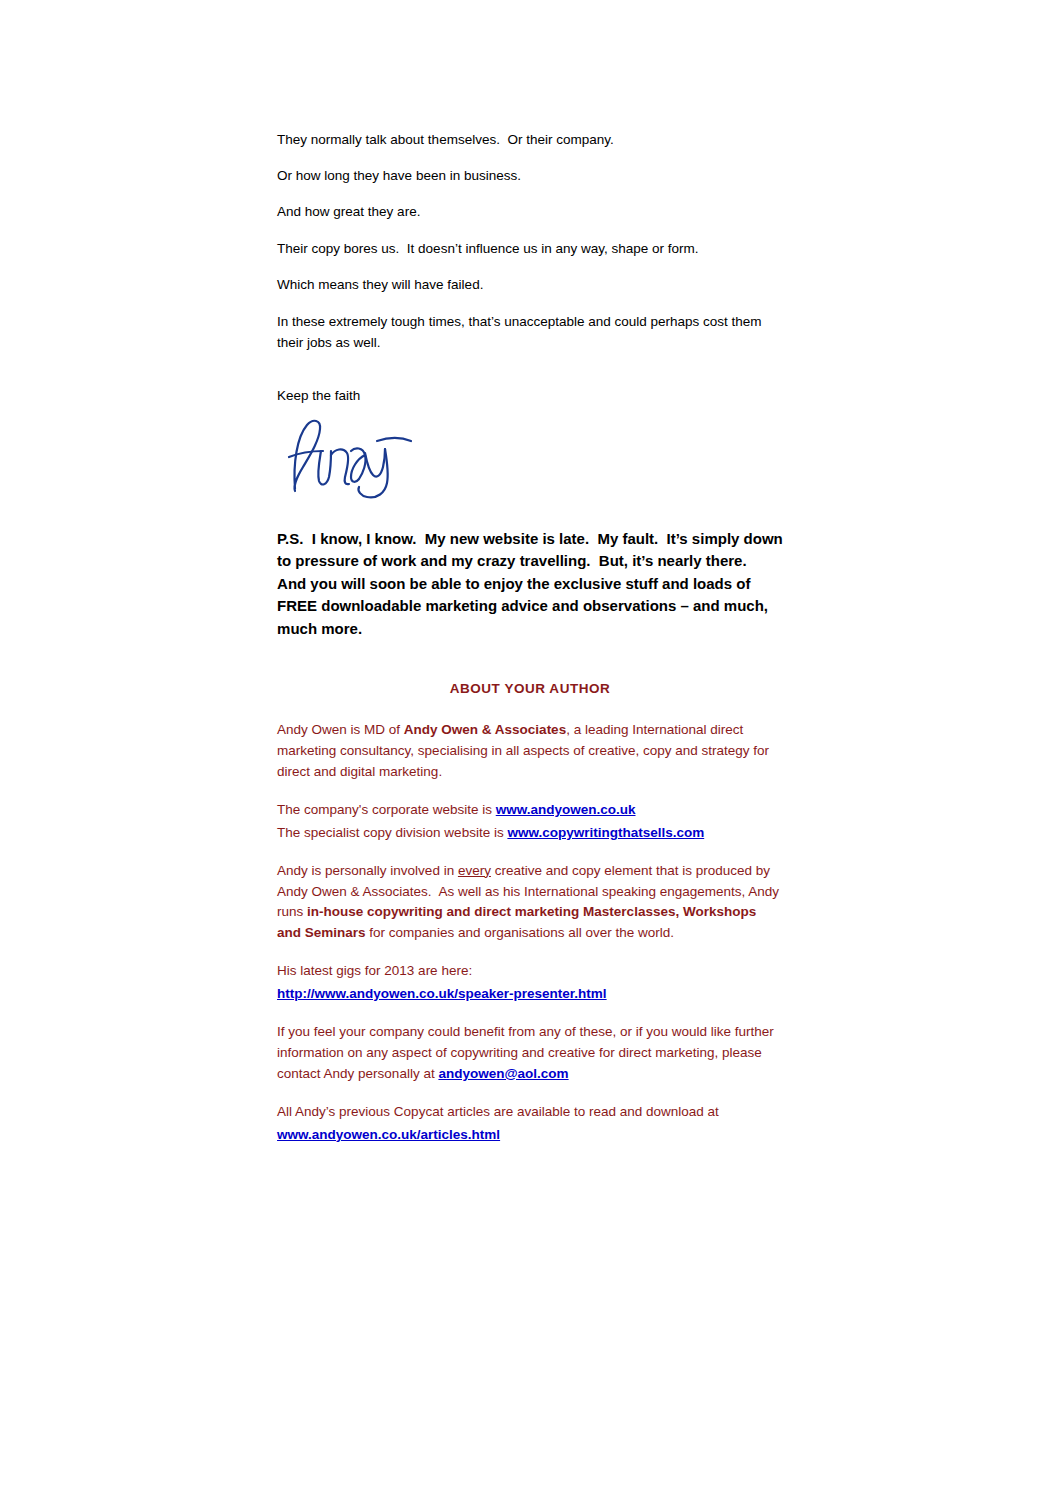They normally talk about themselves. Or their company.
Or how long they have been in business.
And how great they are.
Their copy bores us. It doesn’t influence us in any way, shape or form.
Which means they will have failed.
In these extremely tough times, that’s unacceptable and could perhaps cost them their jobs as well.
Keep the faith
Andy signature
P.S. I know, I know. My new website is late. My fault. It’s simply down to pressure of work and my crazy travelling. But, it’s nearly there. And you will soon be able to enjoy the exclusive stuff and loads of FREE downloadable marketing advice and observations – and much, much more.
ABOUT YOUR AUTHOR
Andy Owen is MD of Andy Owen & Associates, a leading International direct marketing consultancy, specialising in all aspects of creative, copy and strategy for direct and digital marketing.
The company's corporate website is www.andyowen.co.uk
The specialist copy division website is www.copywritingthatsells.com
Andy is personally involved in every creative and copy element that is produced by Andy Owen & Associates. As well as his International speaking engagements, Andy runs in-house copywriting and direct marketing Masterclasses, Workshops and Seminars for companies and organisations all over the world.
His latest gigs for 2013 are here:
http://www.andyowen.co.uk/speaker-presenter.html
If you feel your company could benefit from any of these, or if you would like further information on any aspect of copywriting and creative for direct marketing, please contact Andy personally at andyowen@aol.com
All Andy’s previous Copycat articles are available to read and download at
www.andyowen.co.uk/articles.html